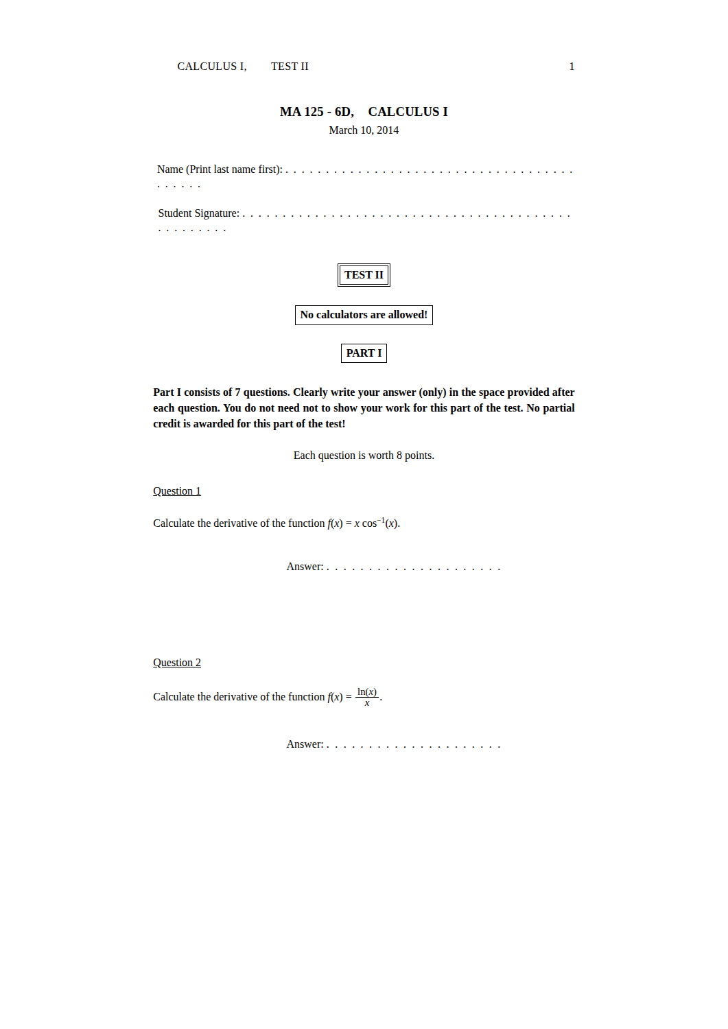CALCULUS I, TEST II
1
MA 125 - 6D, CALCULUS I
March 10, 2014
Name (Print last name first): . . . . . . . . . . . . . . . . . . . . . . . . . . . . . . . . . . . . . . . . . .
Student Signature: . . . . . . . . . . . . . . . . . . . . . . . . . . . . . . . . . . . . . . . . . . . . . . . . . .
TEST II
No calculators are allowed!
PART I
Part I consists of 7 questions. Clearly write your answer (only) in the space provided after each question. You do not need not to show your work for this part of the test. No partial credit is awarded for this part of the test!
Each question is worth 8 points.
Question 1
Calculate the derivative of the function f(x) = x cos−1(x).
Answer: . . . . . . . . . . . . . . . . . . . . .
Question 2
Calculate the derivative of the function f(x) = ln(x) x.
Answer: . . . . . . . . . . . . . . . . . . . . .